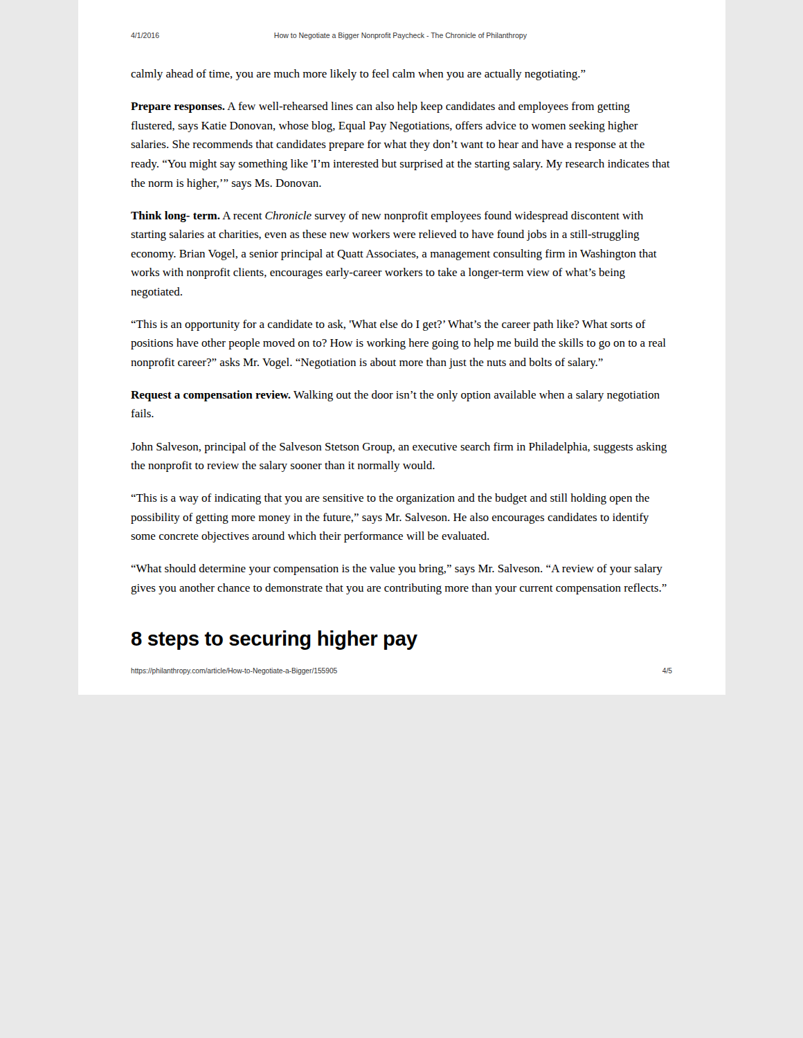4/1/2016 How to Negotiate a Bigger Nonprofit Paycheck - The Chronicle of Philanthropy
calmly ahead of time, you are much more likely to feel calm when you are actually negotiating.”
Prepare responses. A few well-rehearsed lines can also help keep candidates and employees from getting flustered, says Katie Donovan, whose blog, Equal Pay Negotiations, offers advice to women seeking higher salaries. She recommends that candidates prepare for what they don’t want to hear and have a response at the ready. “You might say something like 'I’m interested but surprised at the starting salary. My research indicates that the norm is higher,’” says Ms. Donovan.
Think long- term. A recent Chronicle survey of new nonprofit employees found widespread discontent with starting salaries at charities, even as these new workers were relieved to have found jobs in a still-struggling economy. Brian Vogel, a senior principal at Quatt Associates, a management consulting firm in Washington that works with nonprofit clients, encourages early-career workers to take a longer-term view of what’s being negotiated.
“This is an opportunity for a candidate to ask, 'What else do I get?’ What’s the career path like? What sorts of positions have other people moved on to? How is working here going to help me build the skills to go on to a real nonprofit career?” asks Mr. Vogel. “Negotiation is about more than just the nuts and bolts of salary.”
Request a compensation review. Walking out the door isn’t the only option available when a salary negotiation fails.
John Salveson, principal of the Salveson Stetson Group, an executive search firm in Philadelphia, suggests asking the nonprofit to review the salary sooner than it normally would.
“This is a way of indicating that you are sensitive to the organization and the budget and still holding open the possibility of getting more money in the future,” says Mr. Salveson. He also encourages candidates to identify some concrete objectives around which their performance will be evaluated.
“What should determine your compensation is the value you bring,” says Mr. Salveson. “A review of your salary gives you another chance to demonstrate that you are contributing more than your current compensation reflects.”
8 steps to securing higher pay
https://philanthropy.com/article/How-to-Negotiate-a-Bigger/155905 4/5